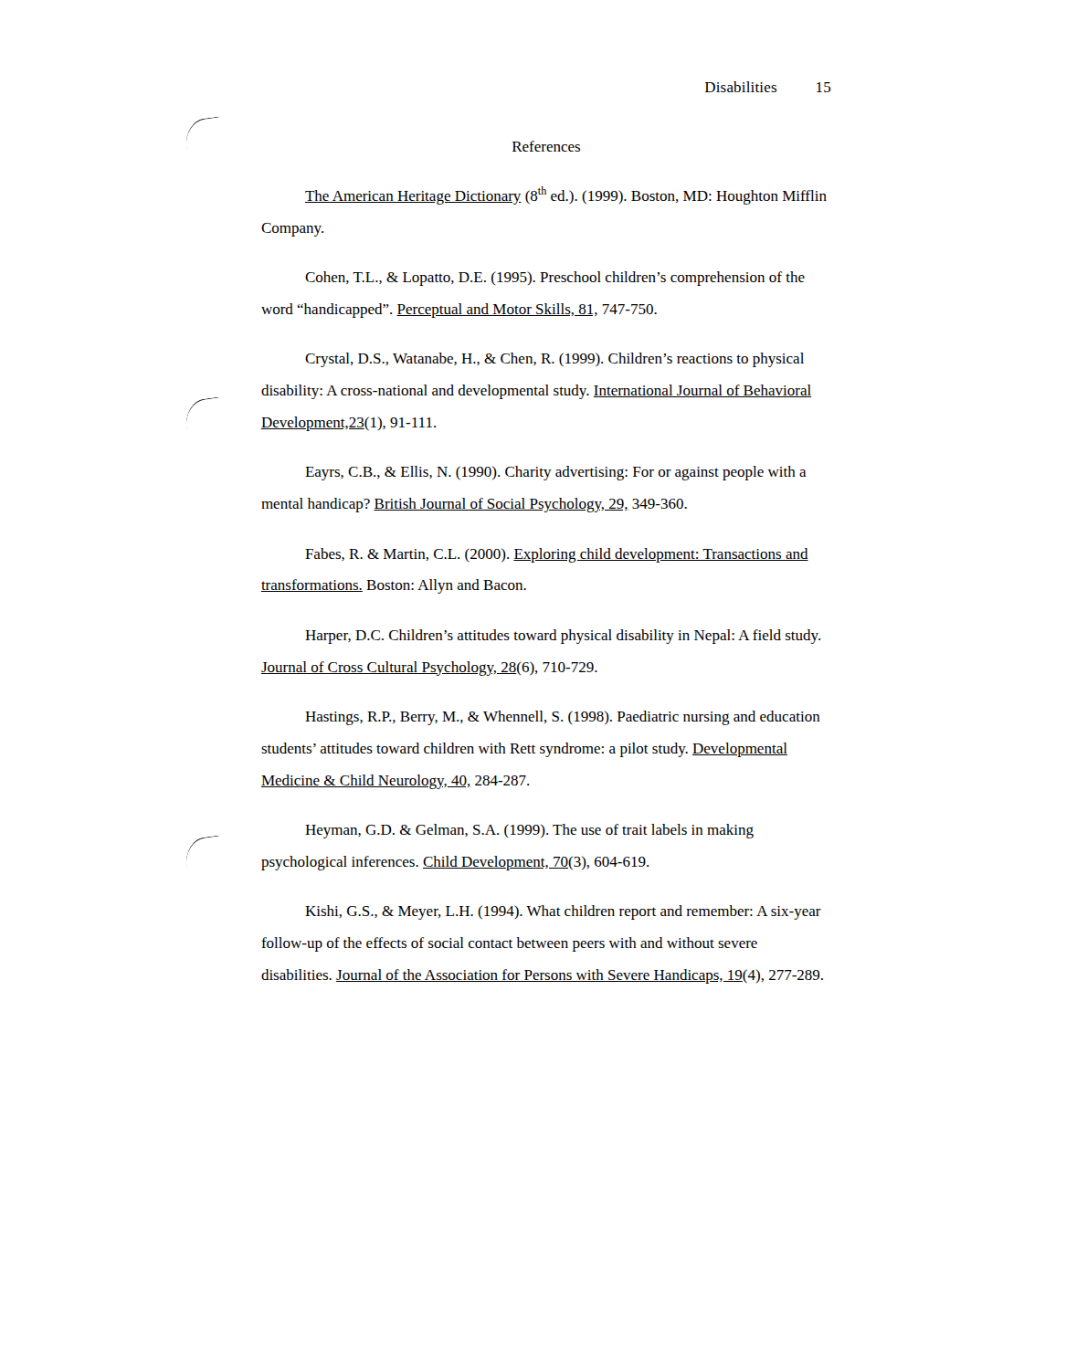Disabilities 15
References
The American Heritage Dictionary (8th ed.). (1999). Boston, MD: Houghton Mifflin Company.
Cohen, T.L., & Lopatto, D.E. (1995). Preschool children’s comprehension of the word “handicapped”. Perceptual and Motor Skills, 81, 747-750.
Crystal, D.S., Watanabe, H., & Chen, R. (1999). Children’s reactions to physical disability: A cross-national and developmental study. International Journal of Behavioral Development,23(1), 91-111.
Eayrs, C.B., & Ellis, N. (1990). Charity advertising: For or against people with a mental handicap? British Journal of Social Psychology, 29, 349-360.
Fabes, R. & Martin, C.L. (2000). Exploring child development: Transactions and transformations. Boston: Allyn and Bacon.
Harper, D.C. Children’s attitudes toward physical disability in Nepal: A field study. Journal of Cross Cultural Psychology, 28(6), 710-729.
Hastings, R.P., Berry, M., & Whennell, S. (1998). Paediatric nursing and education students’ attitudes toward children with Rett syndrome: a pilot study. Developmental Medicine & Child Neurology, 40, 284-287.
Heyman, G.D. & Gelman, S.A. (1999). The use of trait labels in making psychological inferences. Child Development, 70(3), 604-619.
Kishi, G.S., & Meyer, L.H. (1994). What children report and remember: A six-year follow-up of the effects of social contact between peers with and without severe disabilities. Journal of the Association for Persons with Severe Handicaps, 19(4), 277-289.